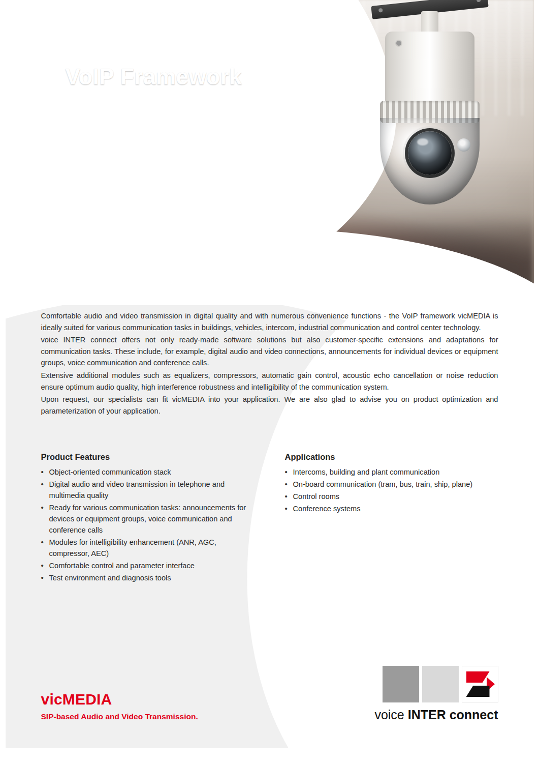VoIP Framework
Comfortable audio and video transmission in digital quality and with numerous convenience functions - the VoIP framework vicMEDIA is ideally suited for various communication tasks in buildings, vehicles, intercom, industrial communication and control center technology.
voice INTER connect offers not only ready-made software solutions but also customer-specific extensions and adaptations for communication tasks. These include, for example, digital audio and video connections, announcements for individual devices or equipment groups, voice communication and conference calls.
Extensive additional modules such as equalizers, compressors, automatic gain control, acoustic echo cancellation or noise reduction ensure optimum audio quality, high interference robustness and intelligibility of the communication system.
Upon request, our specialists can fit vicMEDIA into your application. We are also glad to advise you on product optimization and parameterization of your application.
Product Features
Object-oriented communication stack
Digital audio and video transmission in telephone and multimedia quality
Ready for various communication tasks: announcements for devices or equipment groups, voice communication and conference calls
Modules for intelligibility enhancement (ANR, AGC, compressor, AEC)
Comfortable control and parameter interface
Test environment and diagnosis tools
Applications
Intercoms, building and plant communication
On-board communication (tram, bus, train, ship, plane)
Control rooms
Conference systems
vicMEDIA
SIP-based Audio and Video Transmission.
voice INTER connect